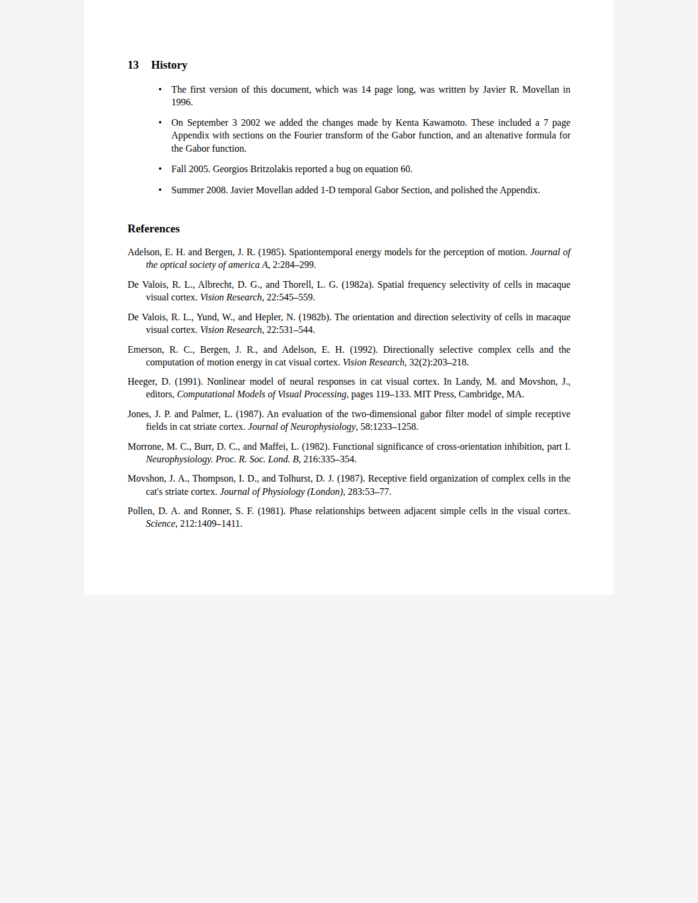13 History
The first version of this document, which was 14 page long, was written by Javier R. Movellan in 1996.
On September 3 2002 we added the changes made by Kenta Kawamoto. These included a 7 page Appendix with sections on the Fourier transform of the Gabor function, and an altenative formula for the Gabor function.
Fall 2005. Georgios Britzolakis reported a bug on equation 60.
Summer 2008. Javier Movellan added 1-D temporal Gabor Section, and polished the Appendix.
References
Adelson, E. H. and Bergen, J. R. (1985). Spationtemporal energy models for the perception of motion. Journal of the optical society of america A, 2:284–299.
De Valois, R. L., Albrecht, D. G., and Thorell, L. G. (1982a). Spatial frequency selectivity of cells in macaque visual cortex. Vision Research, 22:545–559.
De Valois, R. L., Yund, W., and Hepler, N. (1982b). The orientation and direction selectivity of cells in macaque visual cortex. Vision Research, 22:531–544.
Emerson, R. C., Bergen, J. R., and Adelson, E. H. (1992). Directionally selective complex cells and the computation of motion energy in cat visual cortex. Vision Research, 32(2):203–218.
Heeger, D. (1991). Nonlinear model of neural responses in cat visual cortex. In Landy, M. and Movshon, J., editors, Computational Models of Visual Processing, pages 119–133. MIT Press, Cambridge, MA.
Jones, J. P. and Palmer, L. (1987). An evaluation of the two-dimensional gabor filter model of simple receptive fields in cat striate cortex. Journal of Neurophysiology, 58:1233–1258.
Morrone, M. C., Burr, D. C., and Maffei, L. (1982). Functional significance of cross-orientation inhibition, part I. Neurophysiology. Proc. R. Soc. Lond. B, 216:335–354.
Movshon, J. A., Thompson, I. D., and Tolhurst, D. J. (1987). Receptive field organization of complex cells in the cat's striate cortex. Journal of Physiology (London), 283:53–77.
Pollen, D. A. and Ronner, S. F. (1981). Phase relationships between adjacent simple cells in the visual cortex. Science, 212:1409–1411.